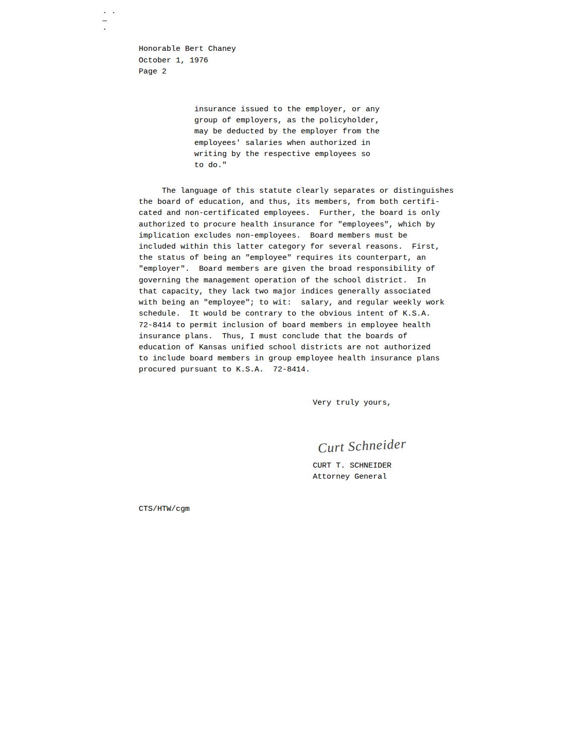· · — ·
Honorable Bert Chaney
October 1, 1976
Page 2
insurance issued to the employer, or any group of employers, as the policyholder, may be deducted by the employer from the employees' salaries when authorized in writing by the respective employees so to do."
The language of this statute clearly separates or distinguishes the board of education, and thus, its members, from both certifi- cated and non-certificated employees. Further, the board is only authorized to procure health insurance for "employees", which by implication excludes non-employees. Board members must be included within this latter category for several reasons. First, the status of being an "employee" requires its counterpart, an "employer". Board members are given the broad responsibility of governing the management operation of the school district. In that capacity, they lack two major indices generally associated with being an "employee"; to wit: salary, and regular weekly work schedule. It would be contrary to the obvious intent of K.S.A. 72-8414 to permit inclusion of board members in employee health insurance plans. Thus, I must conclude that the boards of education of Kansas unified school districts are not authorized to include board members in group employee health insurance plans procured pursuant to K.S.A. 72-8414.
Very truly yours,
Curt Schneider
CURT T. SCHNEIDER
Attorney General
CTS/HTW/cgm